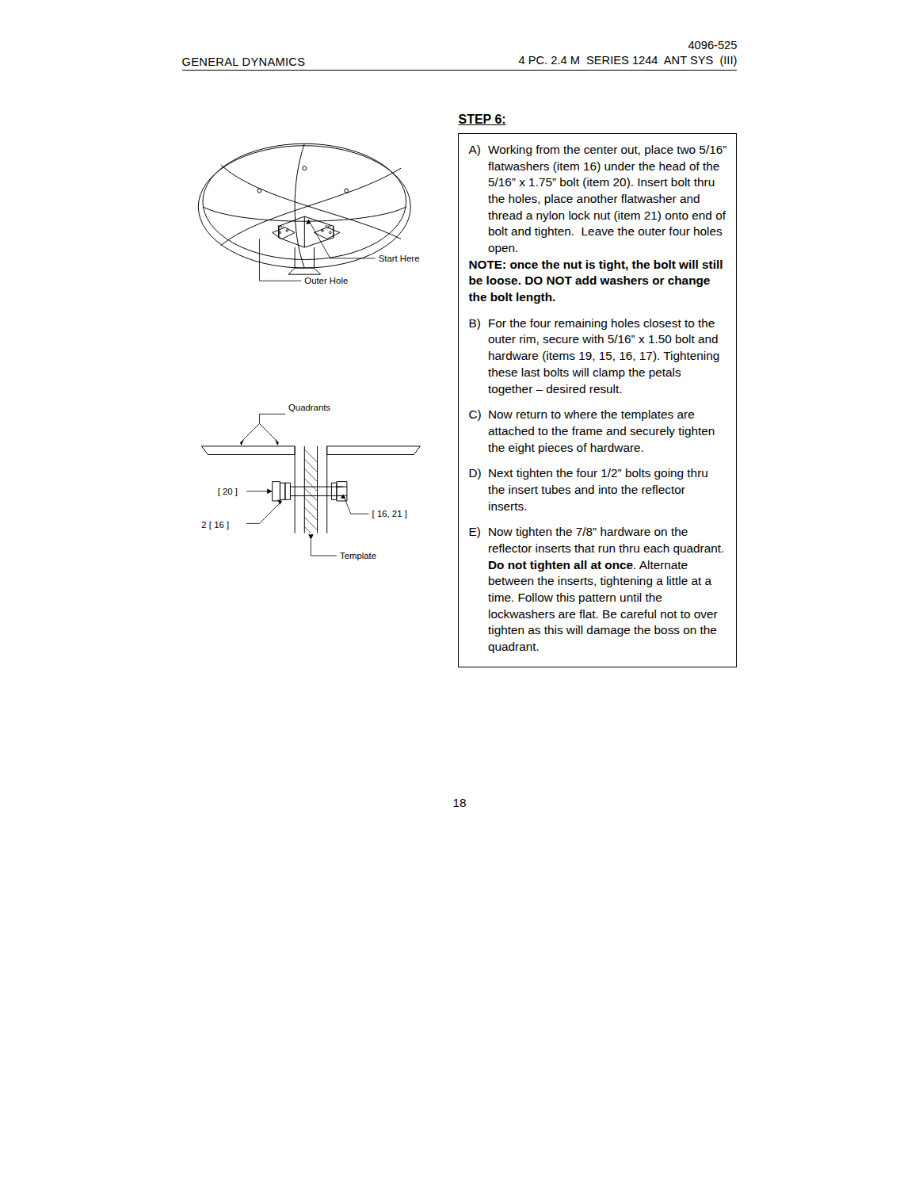GENERAL DYNAMICS
4096-525 4 PC. 2.4 M SERIES 1244 ANT SYS (III)
Start Here Outer Hole MAJ MAJ
Quadrants [ 20 ] 2 [ 16 ] [ 16, 21 ] Template
STEP 6:
A)
Working from the center out, place two 5/16” flatwashers (item 16) under the head of the 5/16” x 1.75” bolt (item 20). Insert bolt thru the holes, place another flatwasher and thread a nylon lock nut (item 21) onto end of bolt and tighten. Leave the outer four holes open.
NOTE: once the nut is tight, the bolt will still be loose. DO NOT add washers or change the bolt length.
B)
For the four remaining holes closest to the outer rim, secure with 5/16” x 1.50 bolt and hardware (items 19, 15, 16, 17). Tightening these last bolts will clamp the petals together – desired result.
C)
Now return to where the templates are attached to the frame and securely tighten the eight pieces of hardware.
D)
Next tighten the four 1/2” bolts going thru the insert tubes and into the reflector inserts.
E)
Now tighten the 7/8” hardware on the reflector inserts that run thru each quadrant. Do not tighten all at once. Alternate between the inserts, tightening a little at a time. Follow this pattern until the lockwashers are flat. Be careful not to over tighten as this will damage the boss on the quadrant.
18